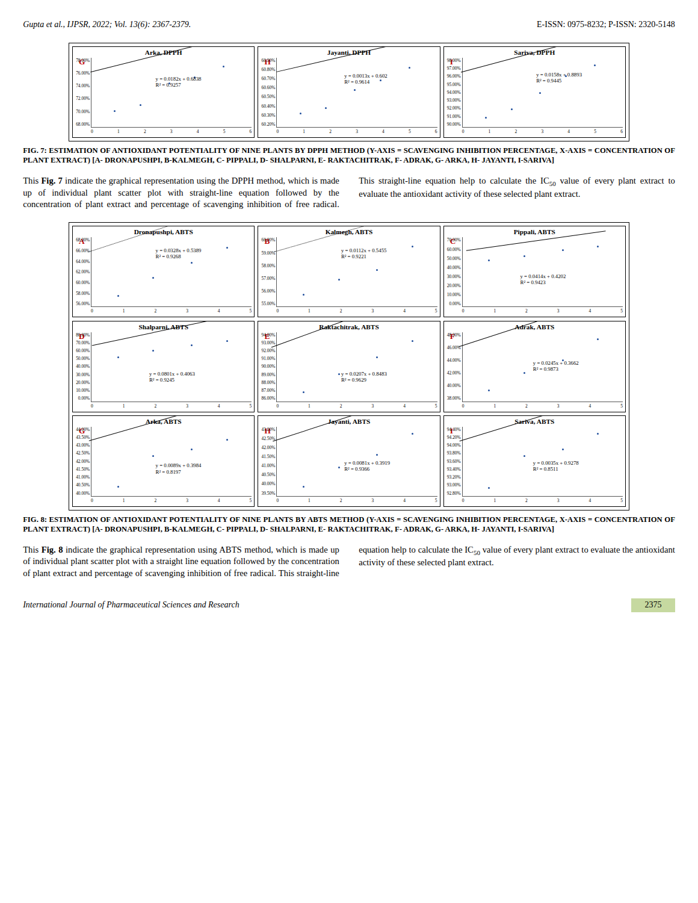Gupta et al., IJPSR, 2022; Vol. 13(6): 2367-2379.
E-ISSN: 0975-8232; P-ISSN: 2320-5148
Arka, DPPH
G
78.00% 76.00% 74.00% 72.00% 70.00% 68.00%
y = 0.0182x + 0.6838
R² = 0.9257
0123456
Jayanti, DPPH
H
60.90% 60.80% 60.70% 60.60% 60.50% 60.40% 60.30% 60.20%
y = 0.0013x + 0.602
R² = 0.9614
0123456
Sariva, DPPH
I
98.00% 97.00% 96.00% 95.00% 94.00% 93.00% 92.00% 91.00% 90.00%
y = 0.0158x + 0.8893
R² = 0.9445
0123456
FIG. 7: ESTIMATION OF ANTIOXIDANT POTENTIALITY OF NINE PLANTS BY DPPH METHOD (Y-AXIS = SCAVENGING INHIBITION PERCENTAGE, X-AXIS = CONCENTRATION OF PLANT EXTRACT) [A- DRONAPUSHPI, B-KALMEGH, C- PIPPALI, D- SHALPARNI, E- RAKTACHITRAK, F- ADRAK, G- ARKA, H- JAYANTI, I-SARIVA]
This Fig. 7 indicate the graphical representation using the DPPH method, which is made up of individual plant scatter plot with straight-line equation followed by the concentration of plant extract and percentage of scavenging inhibition of free radical. This straight-line equation help to calculate the IC50 value of every plant extract to evaluate the antioxidant activity of these selected plant extract.
Dronapushpi, ABTS
A
68.00% 66.00% 64.00% 62.00% 60.00% 58.00% 56.00%
y = 0.0328x + 0.5389
R² = 0.9268
012345
Kalmegh, ABTS
B
60.00% 59.00% 58.00% 57.00% 56.00% 55.00%
y = 0.0112x + 0.5455
R² = 0.9221
012345
Pippali, ABTS
C
70.00% 60.00% 50.00% 40.00% 30.00% 20.00% 10.00% 0.00%
y = 0.0414x + 0.4202
R² = 0.9423
012345
Shalparni, ABTS
D
80.00% 70.00% 60.00% 50.00% 40.00% 30.00% 20.00% 10.00% 0.00%
y = 0.0801x + 0.4063
R² = 0.9245
012345
Raktachitrak, ABTS
E
94.00% 93.00% 92.00% 91.00% 90.00% 89.00% 88.00% 87.00% 86.00%
y = 0.0207x + 0.8483
R² = 0.9629
012345
Adrak, ABTS
F
48.00% 46.00% 44.00% 42.00% 40.00% 38.00%
y = 0.0245x + 0.3662
R² = 0.9873
012345
Arka, ABTS
G
44.00% 43.50% 43.00% 42.50% 42.00% 41.50% 41.00% 40.50% 40.00%
y = 0.0089x + 0.3984
R² = 0.8197
012345
Jayanti, ABTS
H
43.00% 42.50% 42.00% 41.50% 41.00% 40.50% 40.00% 39.50%
y = 0.0081x + 0.3919
R² = 0.9366
012345
Sariva, ABTS
I
94.40% 94.20% 94.00% 93.80% 93.60% 93.40% 93.20% 93.00% 92.80%
y = 0.0035x + 0.9278
R² = 0.8511
012345
FIG. 8: ESTIMATION OF ANTIOXIDANT POTENTIALITY OF NINE PLANTS BY ABTS METHOD (Y-AXIS = SCAVENGING INHIBITION PERCENTAGE, X-AXIS = CONCENTRATION OF PLANT EXTRACT) [A- DRONAPUSHPI, B-KALMEGH, C- PIPPALI, D- SHALPARNI, E- RAKTACHITRAK, F- ADRAK, G- ARKA, H- JAYANTI, I-SARIVA]
This Fig. 8 indicate the graphical representation using ABTS method, which is made up of individual plant scatter plot with a straight line equation followed by the concentration of plant extract and percentage of scavenging inhibition of free radical. This straight-line equation help to calculate the IC50 value of every plant extract to evaluate the antioxidant activity of these selected plant extract.
International Journal of Pharmaceutical Sciences and Research
2375